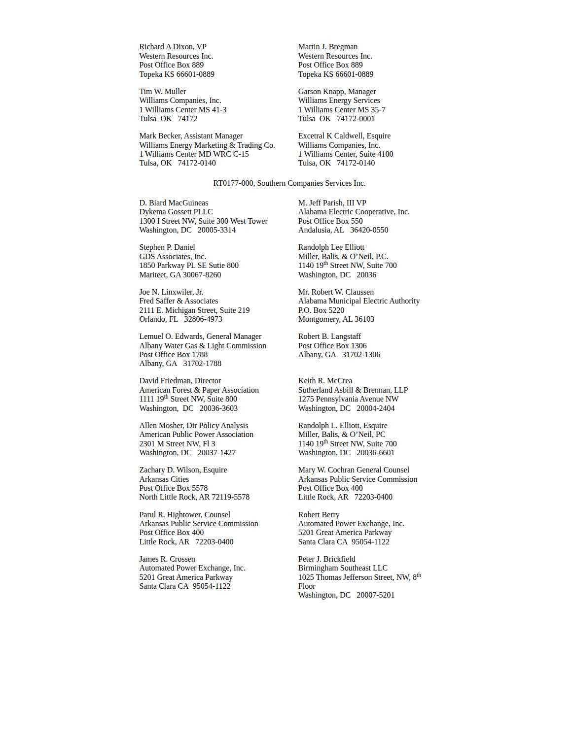| Richard A Dixon, VP Western Resources Inc. Post Office Box 889 Topeka KS 66601-0889 | Martin J. Bregman Western Resources Inc. Post Office Box 889 Topeka KS 66601-0889 |
| Tim W. Muller Williams Companies, Inc. 1 Williams Center MS 41-3 Tulsa OK 74172 | Garson Knapp, Manager Williams Energy Services 1 Williams Center MS 35-7 Tulsa OK 74172-0001 |
| Mark Becker, Assistant Manager Williams Energy Marketing & Trading Co. 1 Williams Center MD WRC C-15 Tulsa, OK 74172-0140 | Excetral K Caldwell, Esquire Williams Companies, Inc. 1 Williams Center, Suite 4100 Tulsa, OK 74172-0140 |
RT0177-000, Southern Companies Services Inc.
| D. Biard MacGuineas Dykema Gossett PLLC 1300 I Street NW, Suite 300 West Tower Washington, DC 20005-3314 | M. Jeff Parish, III VP Alabama Electric Cooperative, Inc. Post Office Box 550 Andalusia, AL 36420-0550 |
| Stephen P. Daniel GDS Associates, Inc. 1850 Parkway PL SE Sutie 800 Mariteet, GA 30067-8260 | Randolph Lee Elliott Miller, Balis, & O’Neil, P.C. 1140 19 th Street NW, Suite 700 Washington, DC 20036 |
| Joe N. Linxwiler, Jr. Fred Saffer & Associates 2111 E. Michigan Street, Suite 219 Orlando, FL 32806-4973 | Mr. Robert W. Claussen Alabama Municipal Electric Authority P.O. Box 5220 Montgomery, AL 36103 |
| Lemuel O. Edwards, General Manager Albany Water Gas & Light Commission Post Office Box 1788 Albany, GA 31702-1788 | Robert B. Langstaff Post Office Box 1306 Albany, GA 31702-1306 |
| David Friedman, Director American Forest & Paper Association 1111 19 th Street NW, Suite 800 Washington, DC 20036-3603 | Keith R. McCrea Sutherland Asbill & Brennan, LLP 1275 Pennsylvania Avenue NW Washington, DC 20004-2404 |
| Allen Mosher, Dir Policy Analysis American Public Power Association 2301 M Street NW, Fl 3 Washington, DC 20037-1427 | Randolph L. Elliott, Esquire Miller, Balis, & O’Neil, PC 1140 19 th Street NW, Suite 700 Washington, DC 20036-6601 |
| Zachary D. Wilson, Esquire Arkansas Cities Post Office Box 5578 North Little Rock, AR 72119-5578 | Mary W. Cochran General Counsel Arkansas Public Service Commission Post Office Box 400 Little Rock, AR 72203-0400 |
| Parul R. Hightower, Counsel Arkansas Public Service Commission Post Office Box 400 Little Rock, AR 72203-0400 | Robert Berry Automated Power Exchange, Inc. 5201 Great America Parkway Santa Clara CA 95054-1122 |
| James R. Crossen Automated Power Exchange, Inc. 5201 Great America Parkway Santa Clara CA 95054-1122 | Peter J. Brickfield Birmingham Southeast LLC 1025 Thomas Jefferson Street, NW, 8 th Floor Washington, DC 20007-5201 |